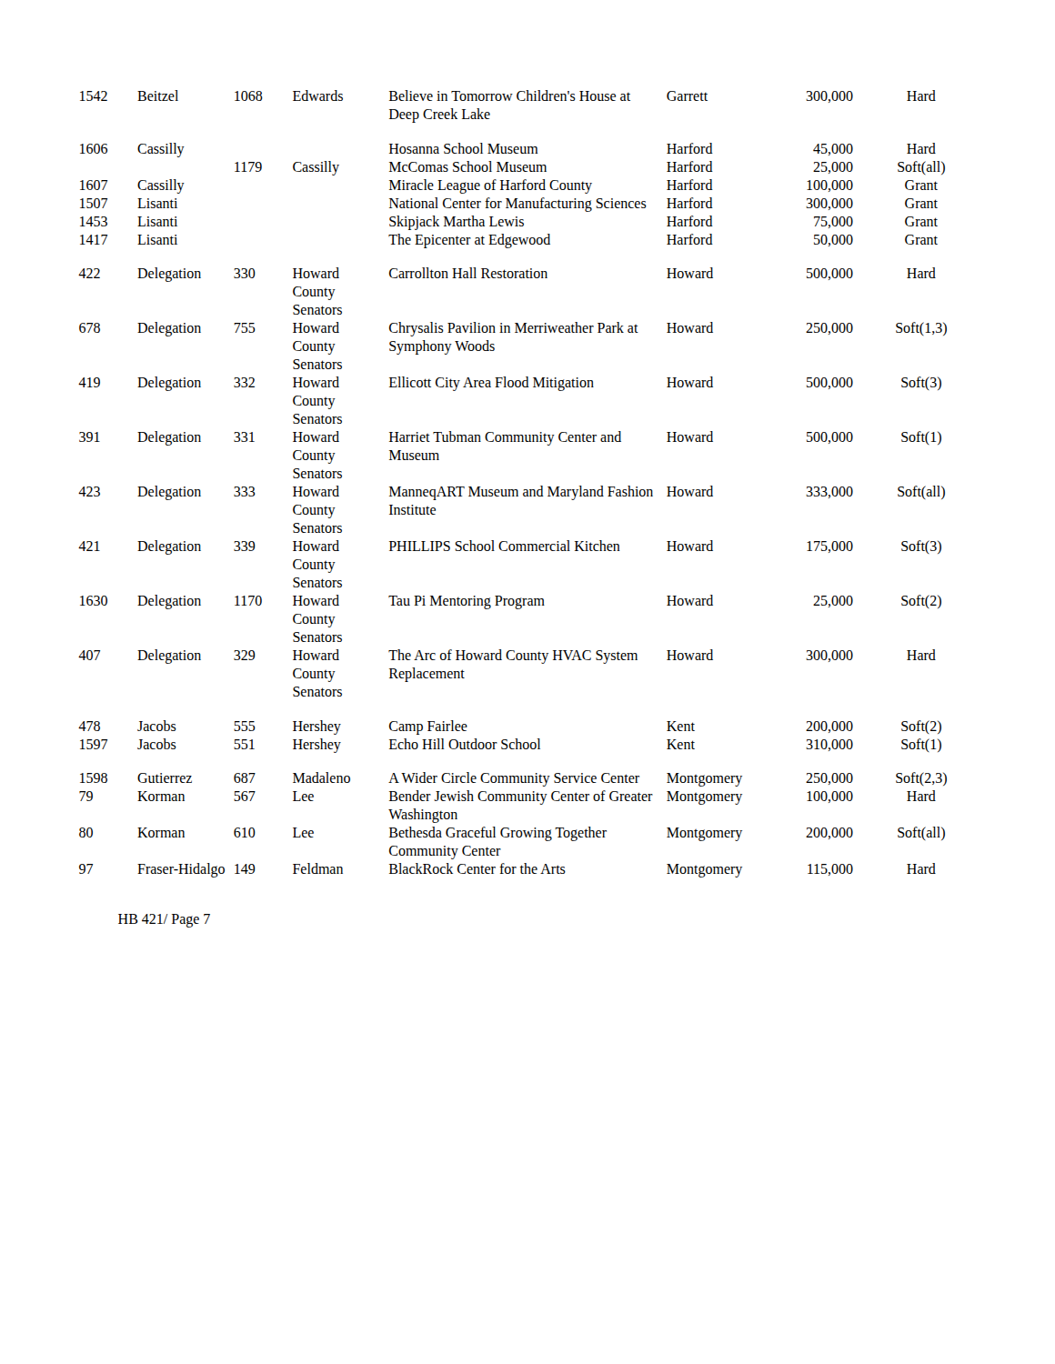| 1542 | Beitzel | 1068 | Edwards | Believe in Tomorrow Children's House at Deep Creek Lake | Garrett | 300,000 | Hard |
| 1606 | Cassilly | | | Hosanna School Museum | Harford | 45,000 | Hard |
| | | 1179 | Cassilly | McComas School Museum | Harford | 25,000 | Soft(all) |
| 1607 | Cassilly | | | Miracle League of Harford County | Harford | 100,000 | Grant |
| 1507 | Lisanti | | | National Center for Manufacturing Sciences | Harford | 300,000 | Grant |
| 1453 | Lisanti | | | Skipjack Martha Lewis | Harford | 75,000 | Grant |
| 1417 | Lisanti | | | The Epicenter at Edgewood | Harford | 50,000 | Grant |
| 422 | Delegation | 330 | Howard County Senators | Carrollton Hall Restoration | Howard | 500,000 | Hard |
| 678 | Delegation | 755 | Howard County Senators | Chrysalis Pavilion in Merriweather Park at Symphony Woods | Howard | 250,000 | Soft(1,3) |
| 419 | Delegation | 332 | Howard County Senators | Ellicott City Area Flood Mitigation | Howard | 500,000 | Soft(3) |
| 391 | Delegation | 331 | Howard County Senators | Harriet Tubman Community Center and Museum | Howard | 500,000 | Soft(1) |
| 423 | Delegation | 333 | Howard County Senators | ManneqART Museum and Maryland Fashion Institute | Howard | 333,000 | Soft(all) |
| 421 | Delegation | 339 | Howard County Senators | PHILLIPS School Commercial Kitchen | Howard | 175,000 | Soft(3) |
| 1630 | Delegation | 1170 | Howard County Senators | Tau Pi Mentoring Program | Howard | 25,000 | Soft(2) |
| 407 | Delegation | 329 | Howard County Senators | The Arc of Howard County HVAC System Replacement | Howard | 300,000 | Hard |
| 478 | Jacobs | 555 | Hershey | Camp Fairlee | Kent | 200,000 | Soft(2) |
| 1597 | Jacobs | 551 | Hershey | Echo Hill Outdoor School | Kent | 310,000 | Soft(1) |
| 1598 | Gutierrez | 687 | Madaleno | A Wider Circle Community Service Center | Montgomery | 250,000 | Soft(2,3) |
| 79 | Korman | 567 | Lee | Bender Jewish Community Center of Greater Washington | Montgomery | 100,000 | Hard |
| 80 | Korman | 610 | Lee | Bethesda Graceful Growing Together Community Center | Montgomery | 200,000 | Soft(all) |
| 97 | Fraser-Hidalgo | 149 | Feldman | BlackRock Center for the Arts | Montgomery | 115,000 | Hard |
HB 421/ Page 7